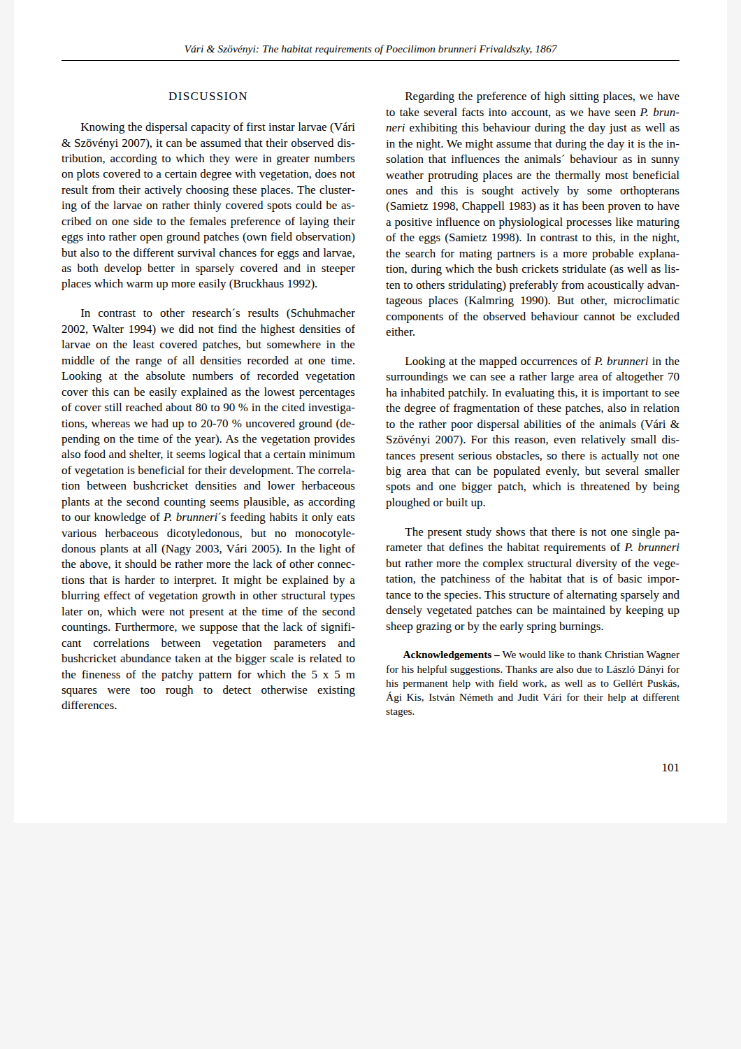Vári & Szövényi: The habitat requirements of Poecilimon brunneri Frivaldszky, 1867
DISCUSSION
Knowing the dispersal capacity of first instar larvae (Vári & Szövényi 2007), it can be assumed that their observed distribution, according to which they were in greater numbers on plots covered to a certain degree with vegetation, does not result from their actively choosing these places. The clustering of the larvae on rather thinly covered spots could be ascribed on one side to the females preference of laying their eggs into rather open ground patches (own field observation) but also to the different survival chances for eggs and larvae, as both develop better in sparsely covered and in steeper places which warm up more easily (Bruckhaus 1992).
In contrast to other research´s results (Schuhmacher 2002, Walter 1994) we did not find the highest densities of larvae on the least covered patches, but somewhere in the middle of the range of all densities recorded at one time. Looking at the absolute numbers of recorded vegetation cover this can be easily explained as the lowest percentages of cover still reached about 80 to 90 % in the cited investigations, whereas we had up to 20-70 % uncovered ground (depending on the time of the year). As the vegetation provides also food and shelter, it seems logical that a certain minimum of vegetation is beneficial for their development. The correlation between bushcricket densities and lower herbaceous plants at the second counting seems plausible, as according to our knowledge of P. brunneri´s feeding habits it only eats various herbaceous dicotyledonous, but no monocotyledonous plants at all (Nagy 2003, Vári 2005). In the light of the above, it should be rather more the lack of other connections that is harder to interpret. It might be explained by a blurring effect of vegetation growth in other structural types later on, which were not present at the time of the second countings. Furthermore, we suppose that the lack of significant correlations between vegetation parameters and bushcricket abundance taken at the bigger scale is related to the fineness of the patchy pattern for which the 5 x 5 m squares were too rough to detect otherwise existing differences.
Regarding the preference of high sitting places, we have to take several facts into account, as we have seen P. brunneri exhibiting this behaviour during the day just as well as in the night. We might assume that during the day it is the insolation that influences the animals´ behaviour as in sunny weather protruding places are the thermally most beneficial ones and this is sought actively by some orthopterans (Samietz 1998, Chappell 1983) as it has been proven to have a positive influence on physiological processes like maturing of the eggs (Samietz 1998). In contrast to this, in the night, the search for mating partners is a more probable explanation, during which the bush crickets stridulate (as well as listen to others stridulating) preferably from acoustically advantageous places (Kalmring 1990). But other, microclimatic components of the observed behaviour cannot be excluded either.
Looking at the mapped occurrences of P. brunneri in the surroundings we can see a rather large area of altogether 70 ha inhabited patchily. In evaluating this, it is important to see the degree of fragmentation of these patches, also in relation to the rather poor dispersal abilities of the animals (Vári & Szövényi 2007). For this reason, even relatively small distances present serious obstacles, so there is actually not one big area that can be populated evenly, but several smaller spots and one bigger patch, which is threatened by being ploughed or built up.
The present study shows that there is not one single parameter that defines the habitat requirements of P. brunneri but rather more the complex structural diversity of the vegetation, the patchiness of the habitat that is of basic importance to the species. This structure of alternating sparsely and densely vegetated patches can be maintained by keeping up sheep grazing or by the early spring burnings.
Acknowledgements – We would like to thank Christian Wagner for his helpful suggestions. Thanks are also due to László Dányi for his permanent help with field work, as well as to Gellért Puskás, Ági Kis, István Németh and Judit Vári for their help at different stages.
101